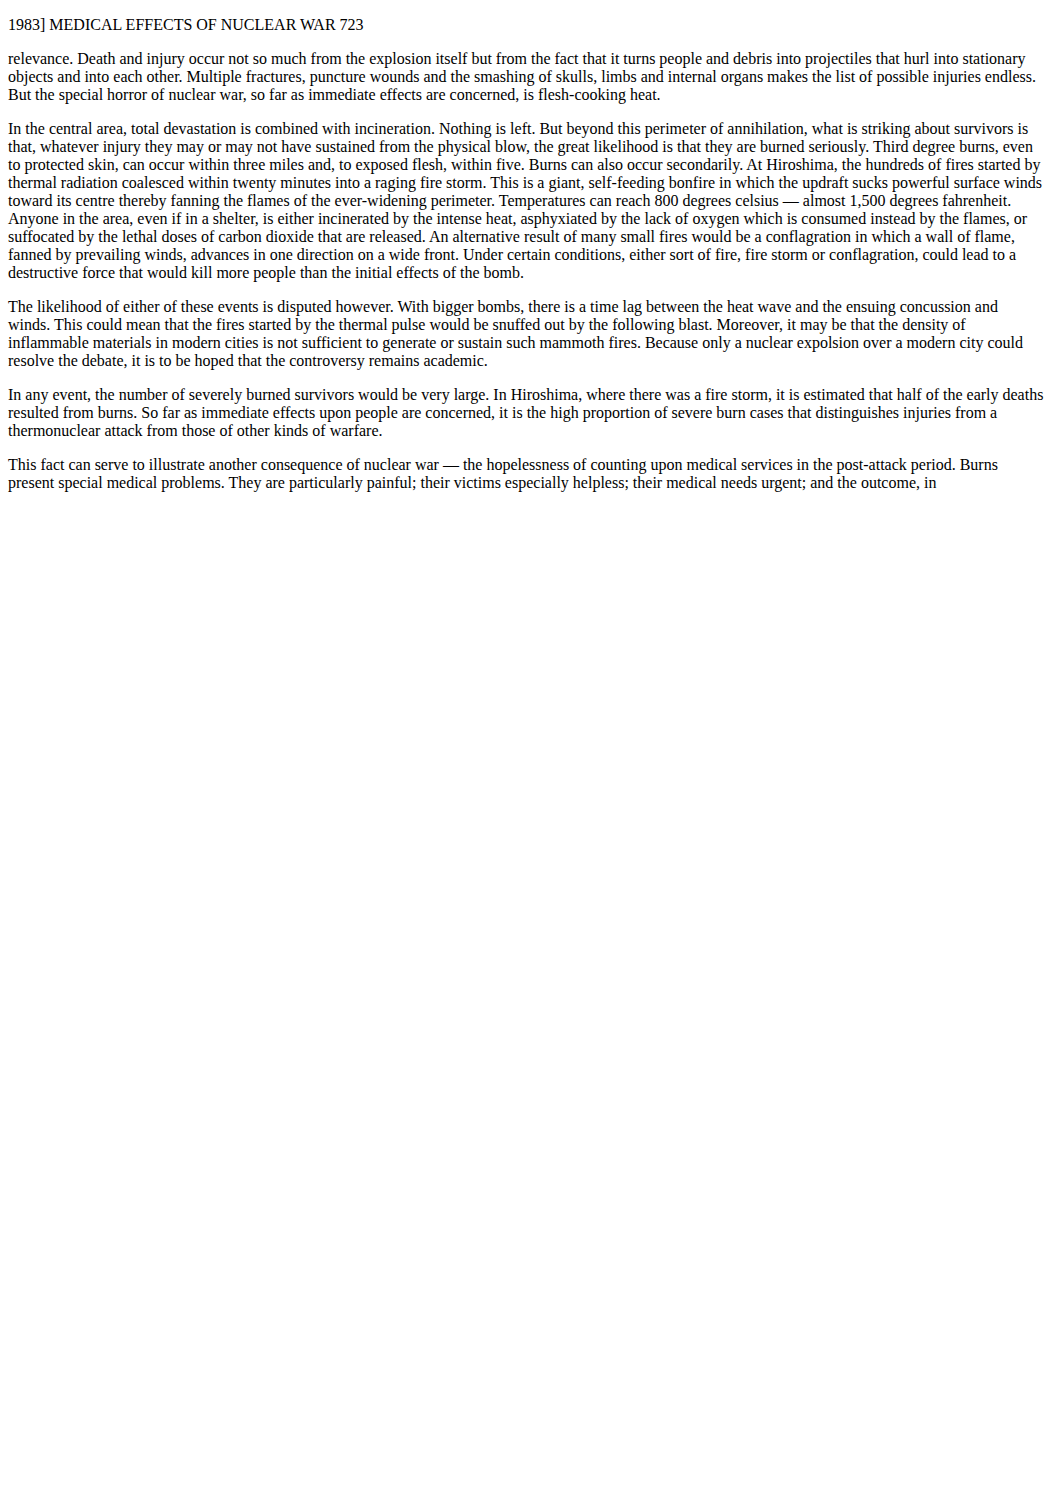1983] MEDICAL EFFECTS OF NUCLEAR WAR 723
relevance. Death and injury occur not so much from the explosion itself but from the fact that it turns people and debris into projectiles that hurl into stationary objects and into each other. Multiple fractures, puncture wounds and the smashing of skulls, limbs and internal organs makes the list of possible injuries endless. But the special horror of nuclear war, so far as immediate effects are concerned, is flesh-cooking heat.
In the central area, total devastation is combined with incineration. Nothing is left. But beyond this perimeter of annihilation, what is striking about survivors is that, whatever injury they may or may not have sustained from the physical blow, the great likelihood is that they are burned seriously. Third degree burns, even to protected skin, can occur within three miles and, to exposed flesh, within five. Burns can also occur secondarily. At Hiroshima, the hundreds of fires started by thermal radiation coalesced within twenty minutes into a raging fire storm. This is a giant, self-feeding bonfire in which the updraft sucks powerful surface winds toward its centre thereby fanning the flames of the ever-widening perimeter. Temperatures can reach 800 degrees celsius — almost 1,500 degrees fahrenheit. Anyone in the area, even if in a shelter, is either incinerated by the intense heat, asphyxiated by the lack of oxygen which is consumed instead by the flames, or suffocated by the lethal doses of carbon dioxide that are released. An alternative result of many small fires would be a conflagration in which a wall of flame, fanned by prevailing winds, advances in one direction on a wide front. Under certain conditions, either sort of fire, fire storm or conflagration, could lead to a destructive force that would kill more people than the initial effects of the bomb.
The likelihood of either of these events is disputed however. With bigger bombs, there is a time lag between the heat wave and the ensuing concussion and winds. This could mean that the fires started by the thermal pulse would be snuffed out by the following blast. Moreover, it may be that the density of inflammable materials in modern cities is not sufficient to generate or sustain such mammoth fires. Because only a nuclear expolsion over a modern city could resolve the debate, it is to be hoped that the controversy remains academic.
In any event, the number of severely burned survivors would be very large. In Hiroshima, where there was a fire storm, it is estimated that half of the early deaths resulted from burns. So far as immediate effects upon people are concerned, it is the high proportion of severe burn cases that distinguishes injuries from a thermonuclear attack from those of other kinds of warfare.
This fact can serve to illustrate another consequence of nuclear war — the hopelessness of counting upon medical services in the post-attack period. Burns present special medical problems. They are particularly painful; their victims especially helpless; their medical needs urgent; and the outcome, in